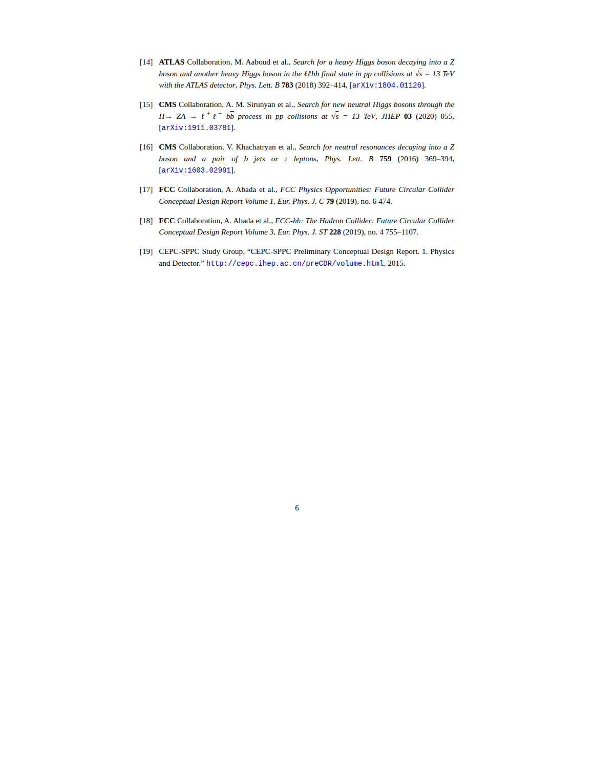[14] ATLAS Collaboration, M. Aaboud et al., Search for a heavy Higgs boson decaying into a Z boson and another heavy Higgs boson in the ℓℓbb final state in pp collisions at √s = 13 TeV with the ATLAS detector, Phys. Lett. B 783 (2018) 392–414, [arXiv:1804.01126].
[15] CMS Collaboration, A. M. Sirunyan et al., Search for new neutral Higgs bosons through the H→ ZA → ℓ+ℓ− bb process in pp collisions at √s = 13 TeV, JHEP 03 (2020) 055, [arXiv:1911.03781].
[16] CMS Collaboration, V. Khachatryan et al., Search for neutral resonances decaying into a Z boson and a pair of b jets or τ leptons, Phys. Lett. B 759 (2016) 369–394, [arXiv:1603.02991].
[17] FCC Collaboration, A. Abada et al., FCC Physics Opportunities: Future Circular Collider Conceptual Design Report Volume 1, Eur. Phys. J. C 79 (2019), no. 6 474.
[18] FCC Collaboration, A. Abada et al., FCC-hh: The Hadron Collider: Future Circular Collider Conceptual Design Report Volume 3, Eur. Phys. J. ST 228 (2019), no. 4 755–1107.
[19] CEPC-SPPC Study Group, “CEPC-SPPC Preliminary Conceptual Design Report. 1. Physics and Detector.” http://cepc.ihep.ac.cn/preCDR/volume.html, 2015.
6